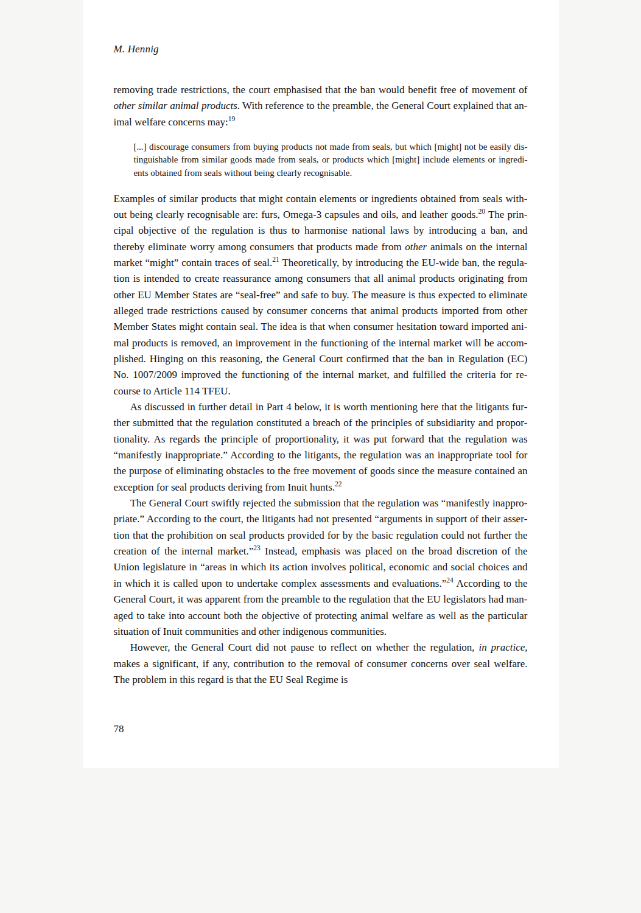M. Hennig
removing trade restrictions, the court emphasised that the ban would benefit free of movement of other similar animal products. With reference to the preamble, the General Court explained that animal welfare concerns may:19
[...] discourage consumers from buying products not made from seals, but which [might] not be easily distinguishable from similar goods made from seals, or products which [might] include elements or ingredients obtained from seals without being clearly recognisable.
Examples of similar products that might contain elements or ingredients obtained from seals without being clearly recognisable are: furs, Omega-3 capsules and oils, and leather goods.20 The principal objective of the regulation is thus to harmonise national laws by introducing a ban, and thereby eliminate worry among consumers that products made from other animals on the internal market “might” contain traces of seal.21 Theoretically, by introducing the EU-wide ban, the regulation is intended to create reassurance among consumers that all animal products originating from other EU Member States are “seal-free” and safe to buy. The measure is thus expected to eliminate alleged trade restrictions caused by consumer concerns that animal products imported from other Member States might contain seal. The idea is that when consumer hesitation toward imported animal products is removed, an improvement in the functioning of the internal market will be accomplished. Hinging on this reasoning, the General Court confirmed that the ban in Regulation (EC) No. 1007/2009 improved the functioning of the internal market, and fulfilled the criteria for recourse to Article 114 TFEU.
As discussed in further detail in Part 4 below, it is worth mentioning here that the litigants further submitted that the regulation constituted a breach of the principles of subsidiarity and proportionality. As regards the principle of proportionality, it was put forward that the regulation was “manifestly inappropriate.” According to the litigants, the regulation was an inappropriate tool for the purpose of eliminating obstacles to the free movement of goods since the measure contained an exception for seal products deriving from Inuit hunts.22
The General Court swiftly rejected the submission that the regulation was “manifestly inappropriate.” According to the court, the litigants had not presented “arguments in support of their assertion that the prohibition on seal products provided for by the basic regulation could not further the creation of the internal market.”23 Instead, emphasis was placed on the broad discretion of the Union legislature in “areas in which its action involves political, economic and social choices and in which it is called upon to undertake complex assessments and evaluations.”24 According to the General Court, it was apparent from the preamble to the regulation that the EU legislators had managed to take into account both the objective of protecting animal welfare as well as the particular situation of Inuit communities and other indigenous communities.
However, the General Court did not pause to reflect on whether the regulation, in practice, makes a significant, if any, contribution to the removal of consumer concerns over seal welfare. The problem in this regard is that the EU Seal Regime is
78